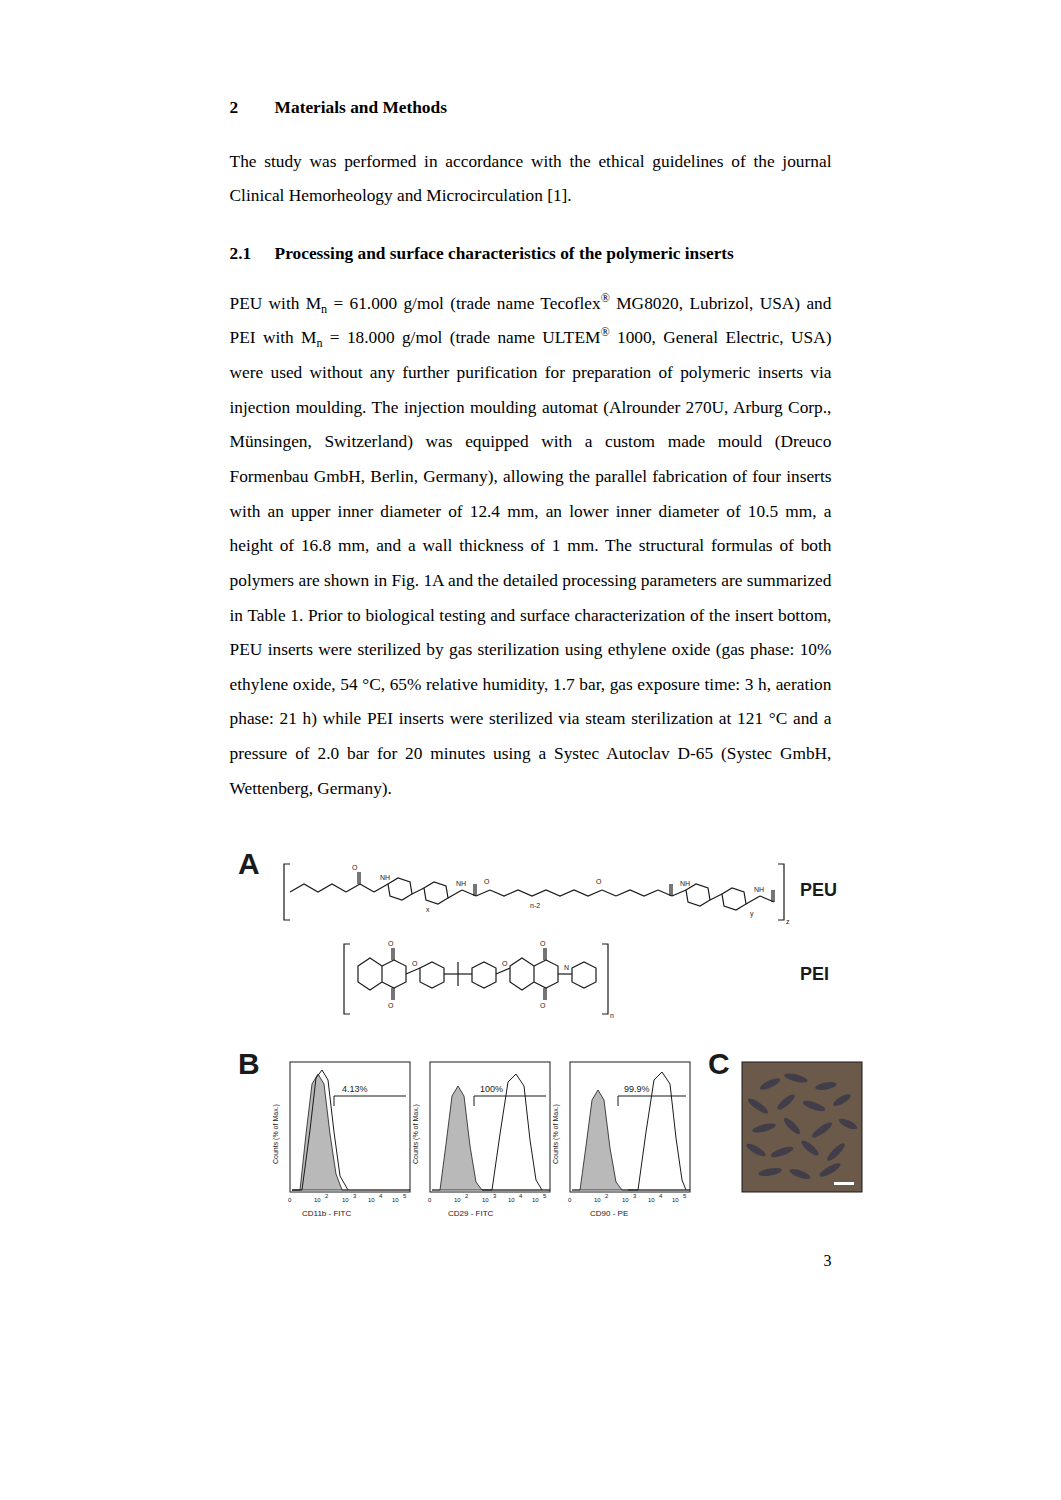2 Materials and Methods
The study was performed in accordance with the ethical guidelines of the journal Clinical Hemorheology and Microcirculation [1].
2.1 Processing and surface characteristics of the polymeric inserts
PEU with Mn = 61.000 g/mol (trade name Tecoflex® MG8020, Lubrizol, USA) and PEI with Mn = 18.000 g/mol (trade name ULTEM® 1000, General Electric, USA) were used without any further purification for preparation of polymeric inserts via injection moulding. The injection moulding automat (Alrounder 270U, Arburg Corp., Münsingen, Switzerland) was equipped with a custom made mould (Dreuco Formenbau GmbH, Berlin, Germany), allowing the parallel fabrication of four inserts with an upper inner diameter of 12.4 mm, an lower inner diameter of 10.5 mm, a height of 16.8 mm, and a wall thickness of 1 mm. The structural formulas of both polymers are shown in Fig. 1A and the detailed processing parameters are summarized in Table 1. Prior to biological testing and surface characterization of the insert bottom, PEU inserts were sterilized by gas sterilization using ethylene oxide (gas phase: 10% ethylene oxide, 54 °C, 65% relative humidity, 1.7 bar, gas exposure time: 3 h, aeration phase: 21 h) while PEI inserts were sterilized via steam sterilization at 121 °C and a pressure of 2.0 bar for 20 minutes using a Systec Autoclav D-65 (Systec GmbH, Wettenberg, Germany).
A O NH NH O O NH NH n-2 x y z PEU O O O O O O N n PEI B 4.13% 0 102 103 104 105 CD11b - FITC Counts (% of Max.) 100% 0 102 103 104 105 CD29 - FITC Counts (% of Max.) 99.9% 0 102 103 104 105 CD90 - PE Counts (% of Max.) C
3